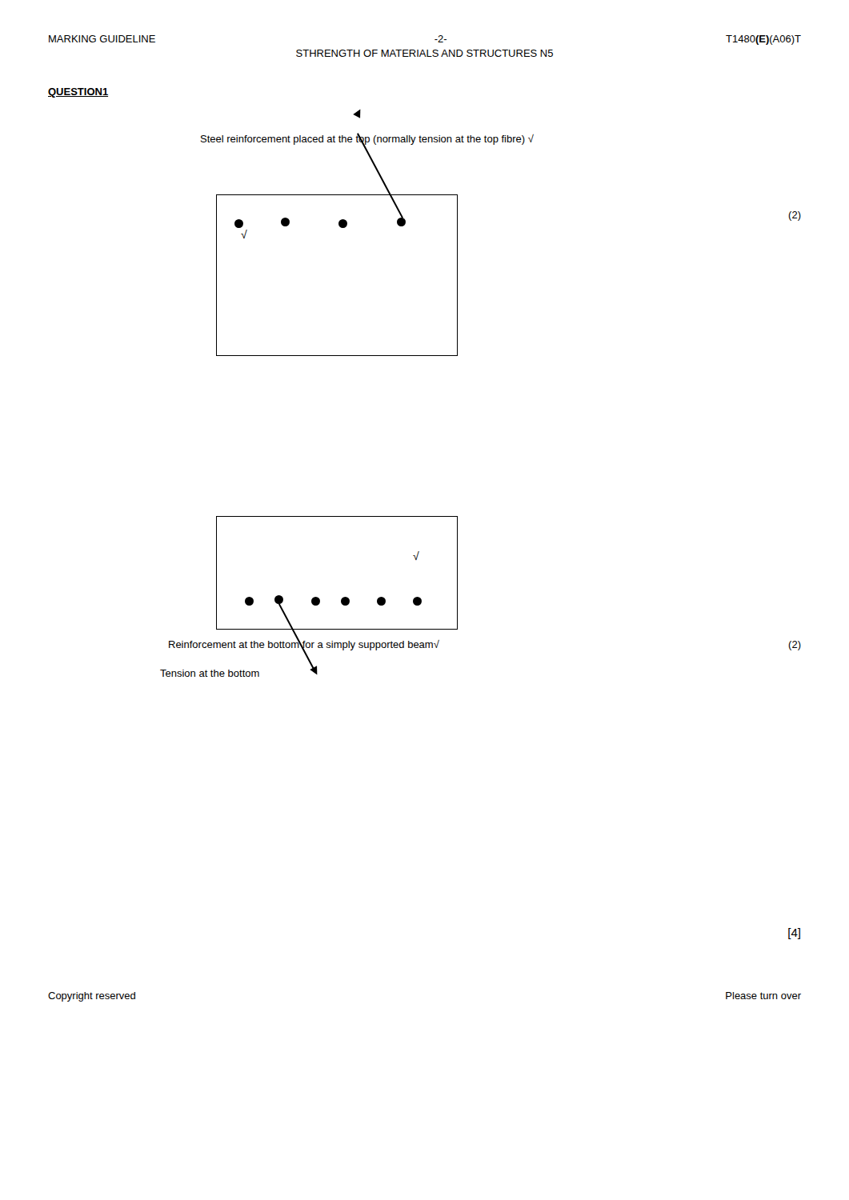MARKING GUIDELINE
-2-
T1480(E)(A06)T
STHRENGTH OF MATERIALS AND STRUCTURES N5
QUESTION1
Steel reinforcement placed at the top (normally tension at the top fibre) √
(2)
√
√
Reinforcement at the bottom for a simply supported beam√ (2)
Tension at the bottom
[4]
Copyright reserved
Please turn over